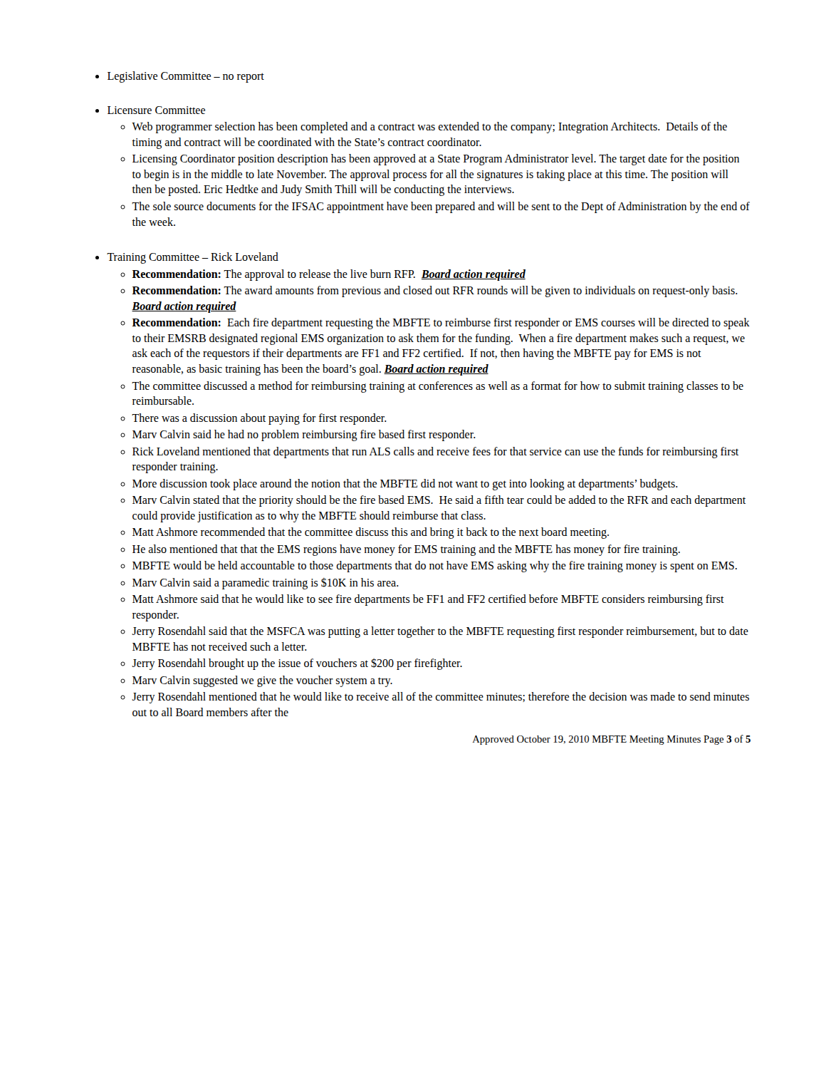Legislative Committee – no report
Licensure Committee
Web programmer selection has been completed and a contract was extended to the company; Integration Architects. Details of the timing and contract will be coordinated with the State’s contract coordinator.
Licensing Coordinator position description has been approved at a State Program Administrator level. The target date for the position to begin is in the middle to late November. The approval process for all the signatures is taking place at this time. The position will then be posted. Eric Hedtke and Judy Smith Thill will be conducting the interviews.
The sole source documents for the IFSAC appointment have been prepared and will be sent to the Dept of Administration by the end of the week.
Training Committee – Rick Loveland
Recommendation: The approval to release the live burn RFP. Board action required
Recommendation: The award amounts from previous and closed out RFR rounds will be given to individuals on request-only basis. Board action required
Recommendation: Each fire department requesting the MBFTE to reimburse first responder or EMS courses will be directed to speak to their EMSRB designated regional EMS organization to ask them for the funding. When a fire department makes such a request, we ask each of the requestors if their departments are FF1 and FF2 certified. If not, then having the MBFTE pay for EMS is not reasonable, as basic training has been the board’s goal. Board action required
The committee discussed a method for reimbursing training at conferences as well as a format for how to submit training classes to be reimbursable.
There was a discussion about paying for first responder.
Marv Calvin said he had no problem reimbursing fire based first responder.
Rick Loveland mentioned that departments that run ALS calls and receive fees for that service can use the funds for reimbursing first responder training.
More discussion took place around the notion that the MBFTE did not want to get into looking at departments’ budgets.
Marv Calvin stated that the priority should be the fire based EMS. He said a fifth tear could be added to the RFR and each department could provide justification as to why the MBFTE should reimburse that class.
Matt Ashmore recommended that the committee discuss this and bring it back to the next board meeting.
He also mentioned that that the EMS regions have money for EMS training and the MBFTE has money for fire training.
MBFTE would be held accountable to those departments that do not have EMS asking why the fire training money is spent on EMS.
Marv Calvin said a paramedic training is $10K in his area.
Matt Ashmore said that he would like to see fire departments be FF1 and FF2 certified before MBFTE considers reimbursing first responder.
Jerry Rosendahl said that the MSFCA was putting a letter together to the MBFTE requesting first responder reimbursement, but to date MBFTE has not received such a letter.
Jerry Rosendahl brought up the issue of vouchers at $200 per firefighter.
Marv Calvin suggested we give the voucher system a try.
Jerry Rosendahl mentioned that he would like to receive all of the committee minutes; therefore the decision was made to send minutes out to all Board members after the
Approved October 19, 2010 MBFTE Meeting Minutes Page 3 of 5